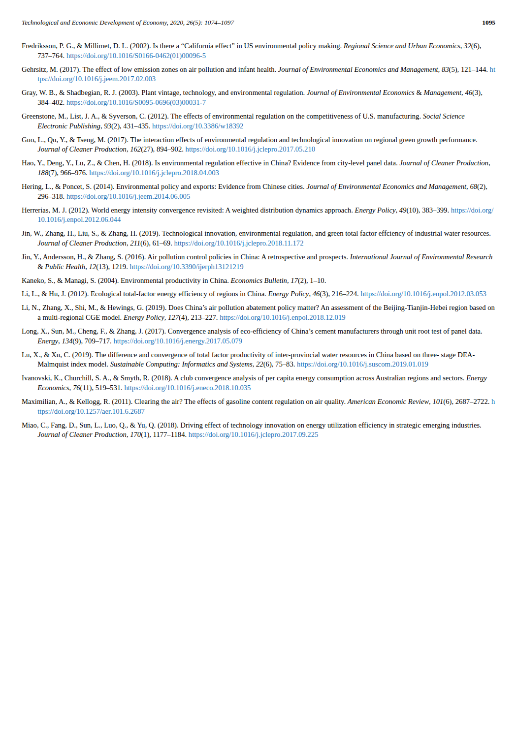Technological and Economic Development of Economy, 2020, 26(5): 1074–1097 1095
Fredriksson, P. G., & Millimet, D. L. (2002). Is there a “California effect” in US environmental policy making. Regional Science and Urban Economics, 32(6), 737–764. https://doi.org/10.1016/S0166-0462(01)00096-5
Gehrsitz, M. (2017). The effect of low emission zones on air pollution and infant health. Journal of Environmental Economics and Management, 83(5), 121–144. https://doi.org/10.1016/j.jeem.2017.02.003
Gray, W. B., & Shadbegian, R. J. (2003). Plant vintage, technology, and environmental regulation. Journal of Environmental Economics & Management, 46(3), 384–402. https://doi.org/10.1016/S0095-0696(03)00031-7
Greenstone, M., List, J. A., & Syverson, C. (2012). The effects of environmental regulation on the competitiveness of U.S. manufacturing. Social Science Electronic Publishing, 93(2), 431–435. https://doi.org/10.3386/w18392
Guo, L., Qu, Y., & Tseng, M. (2017). The interaction effects of environmental regulation and technological innovation on regional green growth performance. Journal of Cleaner Production, 162(27), 894–902. https://doi.org/10.1016/j.jclepro.2017.05.210
Hao, Y., Deng, Y., Lu, Z., & Chen, H. (2018). Is environmental regulation effective in China? Evidence from city-level panel data. Journal of Cleaner Production, 188(7), 966–976. https://doi.org/10.1016/j.jclepro.2018.04.003
Hering, L., & Poncet, S. (2014). Environmental policy and exports: Evidence from Chinese cities. Journal of Environmental Economics and Management, 68(2), 296–318. https://doi.org/10.1016/j.jeem.2014.06.005
Herrerias, M. J. (2012). World energy intensity convergence revisited: A weighted distribution dynamics approach. Energy Policy, 49(10), 383–399. https://doi.org/10.1016/j.enpol.2012.06.044
Jin, W., Zhang, H., Liu, S., & Zhang, H. (2019). Technological innovation, environmental regulation, and green total factor effciency of industrial water resources. Journal of Cleaner Production, 211(6), 61–69. https://doi.org/10.1016/j.jclepro.2018.11.172
Jin, Y., Andersson, H., & Zhang, S. (2016). Air pollution control policies in China: A retrospective and prospects. International Journal of Environmental Research & Public Health, 12(13), 1219. https://doi.org/10.3390/ijerph13121219
Kaneko, S., & Managi, S. (2004). Environmental productivity in China. Economics Bulletin, 17(2), 1–10.
Li, L., & Hu, J. (2012). Ecological total-factor energy efficiency of regions in China. Energy Policy, 46(3), 216–224. https://doi.org/10.1016/j.enpol.2012.03.053
Li, N., Zhang, X., Shi, M., & Hewings, G. (2019). Does China’s air pollution abatement policy matter? An assessment of the Beijing-Tianjin-Hebei region based on a multi-regional CGE model. Energy Policy, 127(4), 213–227. https://doi.org/10.1016/j.enpol.2018.12.019
Long, X., Sun, M., Cheng, F., & Zhang, J. (2017). Convergence analysis of eco-efficiency of China’s cement manufacturers through unit root test of panel data. Energy, 134(9), 709–717. https://doi.org/10.1016/j.energy.2017.05.079
Lu, X., & Xu, C. (2019). The difference and convergence of total factor productivity of inter-provincial water resources in China based on three- stage DEA-Malmquist index model. Sustainable Computing: Informatics and Systems, 22(6), 75–83. https://doi.org/10.1016/j.suscom.2019.01.019
Ivanovski, K., Churchill, S. A., & Smyth, R. (2018). A club convergence analysis of per capita energy consumption across Australian regions and sectors. Energy Economics, 76(11), 519–531. https://doi.org/10.1016/j.eneco.2018.10.035
Maximilian, A., & Kellogg, R. (2011). Clearing the air? The effects of gasoline content regulation on air quality. American Economic Review, 101(6), 2687–2722. https://doi.org/10.1257/aer.101.6.2687
Miao, C., Fang, D., Sun, L., Luo, Q., & Yu, Q. (2018). Driving effect of technology innovation on energy utilization efficiency in strategic emerging industries. Journal of Cleaner Production, 170(1), 1177–1184. https://doi.org/10.1016/j.jclepro.2017.09.225